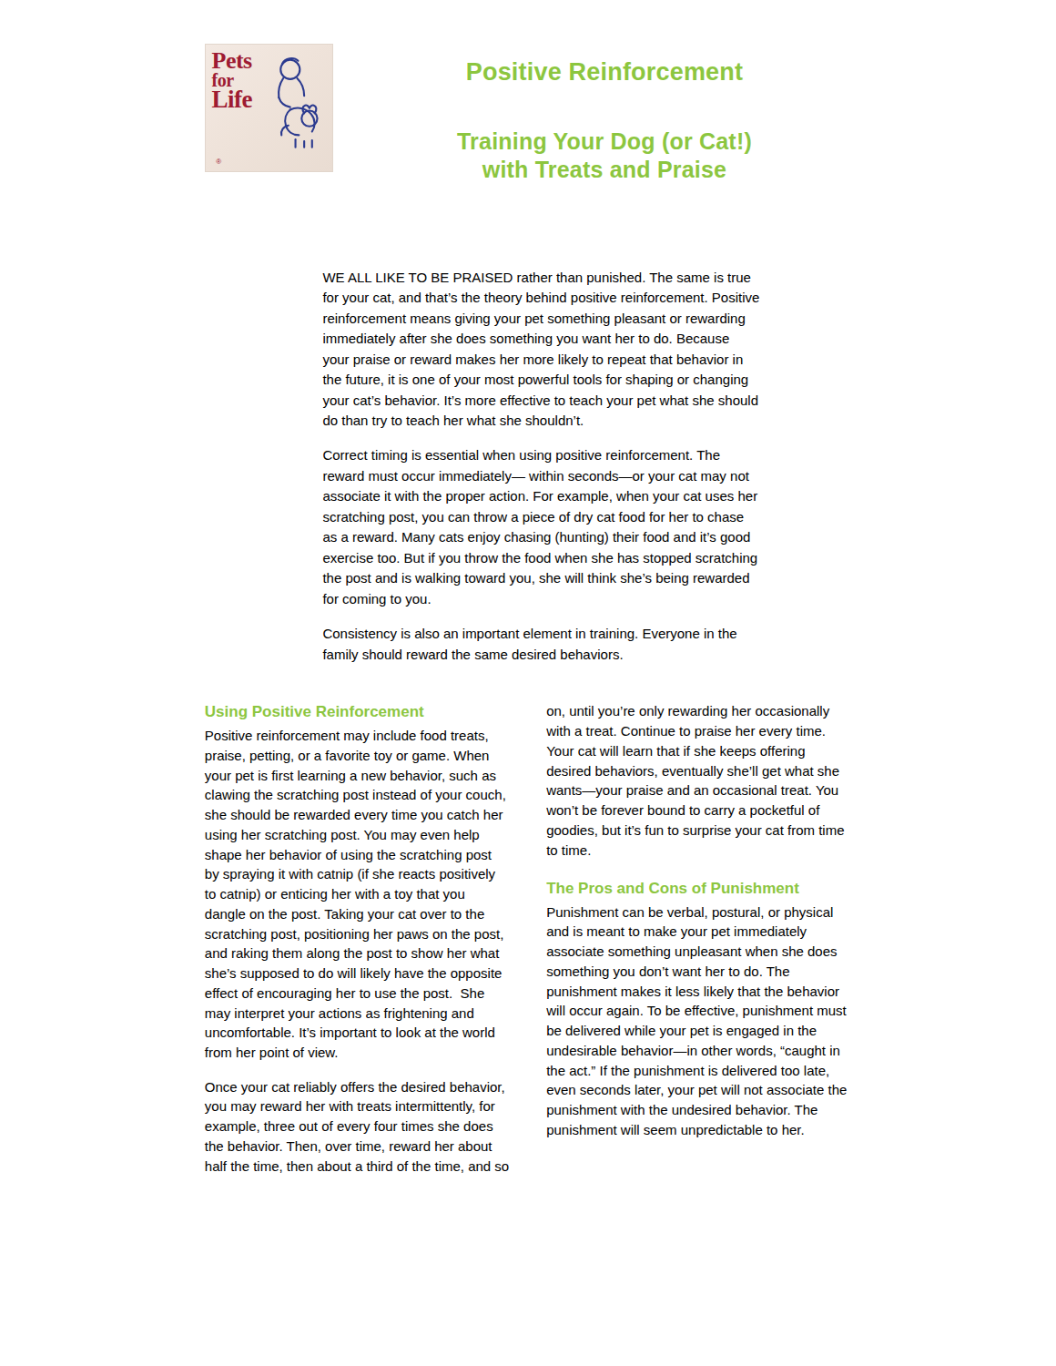Petsfor Life
®
Positive Reinforcement
Training Your Dog (or Cat!)
with Treats and Praise
WE ALL LIKE TO BE PRAISED rather than punished. The same is true for your cat, and that’s the theory behind positive reinforcement. Positive reinforcement means giving your pet something pleasant or rewarding immediately after she does something you want her to do. Because your praise or reward makes her more likely to repeat that behavior in the future, it is one of your most powerful tools for shaping or changing your cat’s behavior. It’s more effective to teach your pet what she should do than try to teach her what she shouldn’t.
Correct timing is essential when using positive reinforcement. The reward must occur immediately— within seconds—or your cat may not associate it with the proper action. For example, when your cat uses her scratching post, you can throw a piece of dry cat food for her to chase as a reward. Many cats enjoy chasing (hunting) their food and it’s good exercise too. But if you throw the food when she has stopped scratching the post and is walking toward you, she will think she’s being rewarded for coming to you.
Consistency is also an important element in training. Everyone in the family should reward the same desired behaviors.
Using Positive Reinforcement
Positive reinforcement may include food treats, praise, petting, or a favorite toy or game. When your pet is first learning a new behavior, such as clawing the scratching post instead of your couch, she should be rewarded every time you catch her using her scratching post. You may even help shape her behavior of using the scratching post by spraying it with catnip (if she reacts positively to catnip) or enticing her with a toy that you dangle on the post. Taking your cat over to the scratching post, positioning her paws on the post, and raking them along the post to show her what she’s supposed to do will likely have the opposite effect of encouraging her to use the post. She may interpret your actions as frightening and uncomfortable. It’s important to look at the world from her point of view.
Once your cat reliably offers the desired behavior, you may reward her with treats intermittently, for example, three out of every four times she does the behavior. Then, over time, reward her about half the time, then about a third of the time, and so
on, until you’re only rewarding her occasionally with a treat. Continue to praise her every time. Your cat will learn that if she keeps offering desired behaviors, eventually she’ll get what she wants—your praise and an occasional treat. You won’t be forever bound to carry a pocketful of goodies, but it’s fun to surprise your cat from time to time.
The Pros and Cons of Punishment
Punishment can be verbal, postural, or physical and is meant to make your pet immediately associate something unpleasant when she does something you don’t want her to do. The punishment makes it less likely that the behavior will occur again. To be effective, punishment must be delivered while your pet is engaged in the undesirable behavior—in other words, “caught in the act.” If the punishment is delivered too late, even seconds later, your pet will not associate the punishment with the undesired behavior. The punishment will seem unpredictable to her.